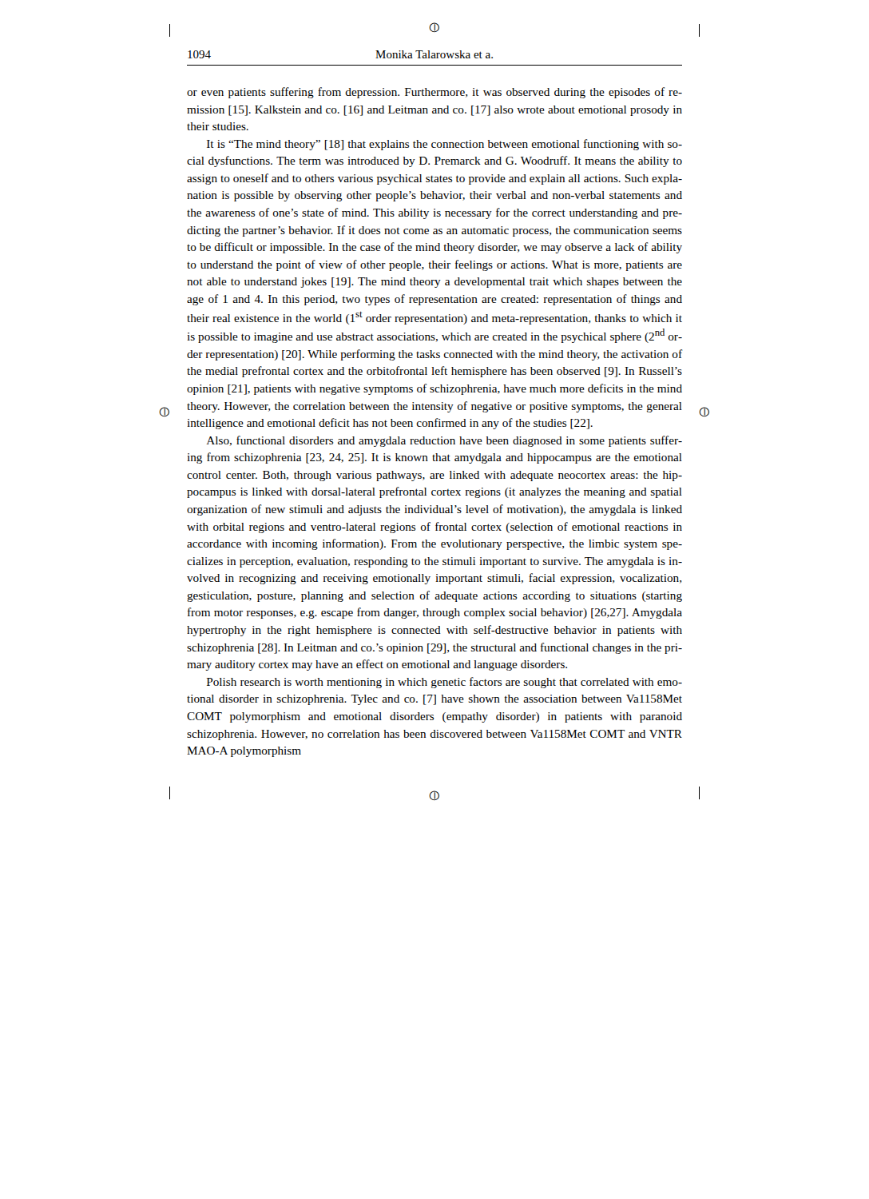⦶
⦶
⦶
⦶
1094
Monika Talarowska et a.
or even patients suffering from depression. Furthermore, it was observed during the episodes of remission [15]. Kalkstein and co. [16] and Leitman and co. [17] also wrote about emotional prosody in their studies.
It is “The mind theory” [18] that explains the connection between emotional functioning with social dysfunctions. The term was introduced by D. Premarck and G. Woodruff. It means the ability to assign to oneself and to others various psychical states to provide and explain all actions. Such explanation is possible by observing other people’s behavior, their verbal and non-verbal statements and the awareness of one’s state of mind. This ability is necessary for the correct understanding and predicting the partner’s behavior. If it does not come as an automatic process, the communication seems to be difficult or impossible. In the case of the mind theory disorder, we may observe a lack of ability to understand the point of view of other people, their feelings or actions. What is more, patients are not able to understand jokes [19]. The mind theory a developmental trait which shapes between the age of 1 and 4. In this period, two types of representation are created: representation of things and their real existence in the world (1st order representation) and meta-representation, thanks to which it is possible to imagine and use abstract associations, which are created in the psychical sphere (2nd order representation) [20]. While performing the tasks connected with the mind theory, the activation of the medial prefrontal cortex and the orbitofrontal left hemisphere has been observed [9]. In Russell’s opinion [21], patients with negative symptoms of schizophrenia, have much more deficits in the mind theory. However, the correlation between the intensity of negative or positive symptoms, the general intelligence and emotional deficit has not been confirmed in any of the studies [22].
Also, functional disorders and amygdala reduction have been diagnosed in some patients suffering from schizophrenia [23, 24, 25]. It is known that amydgala and hippocampus are the emotional control center. Both, through various pathways, are linked with adequate neocortex areas: the hippocampus is linked with dorsal-lateral prefrontal cortex regions (it analyzes the meaning and spatial organization of new stimuli and adjusts the individual’s level of motivation), the amygdala is linked with orbital regions and ventro-lateral regions of frontal cortex (selection of emotional reactions in accordance with incoming information). From the evolutionary perspective, the limbic system specializes in perception, evaluation, responding to the stimuli important to survive. The amygdala is involved in recognizing and receiving emotionally important stimuli, facial expression, vocalization, gesticulation, posture, planning and selection of adequate actions according to situations (starting from motor responses, e.g. escape from danger, through complex social behavior) [26,27]. Amygdala hypertrophy in the right hemisphere is connected with self-destructive behavior in patients with schizophrenia [28]. In Leitman and co.’s opinion [29], the structural and functional changes in the primary auditory cortex may have an effect on emotional and language disorders.
Polish research is worth mentioning in which genetic factors are sought that correlated with emotional disorder in schizophrenia. Tylec and co. [7] have shown the association between Va1158Met COMT polymorphism and emotional disorders (empathy disorder) in patients with paranoid schizophrenia. However, no correlation has been discovered between Va1158Met COMT and VNTR MAO-A polymorphism